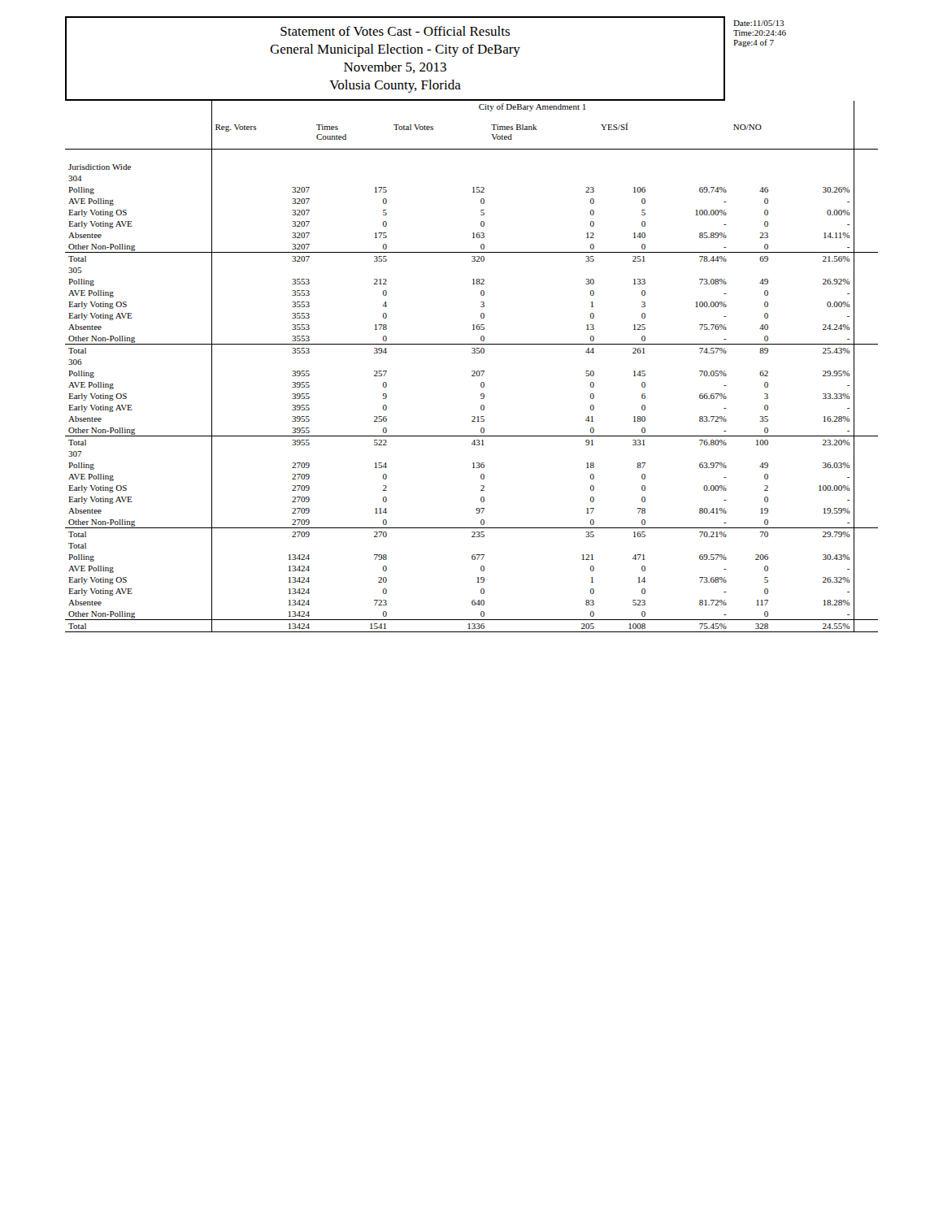| Statement of Votes Cast - Official Results General Municipal Election - City of DeBary November 5, 2013 Volusia County, Florida | Date:11/05/13 Time:20:24:46 Page:4 of 7 |
| | City of DeBary Amendment 1 | |
| | Reg. Voters | Times Counted | Total Votes | Times Blank Voted | YES/SÍ | NO/NO | |
| Jurisdiction Wide | | |
| 304 | | |
| Polling | 3207 | 175 | 152 | 23 | 106 | 69.74% | 46 | 30.26% | |
| AVE Polling | 3207 | 0 | 0 | 0 | 0 | - | 0 | - | |
| Early Voting OS | 3207 | 5 | 5 | 0 | 5 | 100.00% | 0 | 0.00% | |
| Early Voting AVE | 3207 | 0 | 0 | 0 | 0 | - | 0 | - | |
| Absentee | 3207 | 175 | 163 | 12 | 140 | 85.89% | 23 | 14.11% | |
| Other Non-Polling | 3207 | 0 | 0 | 0 | 0 | - | 0 | - | |
| Total | 3207 | 355 | 320 | 35 | 251 | 78.44% | 69 | 21.56% | |
| 305 | | |
| Polling | 3553 | 212 | 182 | 30 | 133 | 73.08% | 49 | 26.92% | |
| AVE Polling | 3553 | 0 | 0 | 0 | 0 | - | 0 | - | |
| Early Voting OS | 3553 | 4 | 3 | 1 | 3 | 100.00% | 0 | 0.00% | |
| Early Voting AVE | 3553 | 0 | 0 | 0 | 0 | - | 0 | - | |
| Absentee | 3553 | 178 | 165 | 13 | 125 | 75.76% | 40 | 24.24% | |
| Other Non-Polling | 3553 | 0 | 0 | 0 | 0 | - | 0 | - | |
| Total | 3553 | 394 | 350 | 44 | 261 | 74.57% | 89 | 25.43% | |
| 306 | | |
| Polling | 3955 | 257 | 207 | 50 | 145 | 70.05% | 62 | 29.95% | |
| AVE Polling | 3955 | 0 | 0 | 0 | 0 | - | 0 | - | |
| Early Voting OS | 3955 | 9 | 9 | 0 | 6 | 66.67% | 3 | 33.33% | |
| Early Voting AVE | 3955 | 0 | 0 | 0 | 0 | - | 0 | - | |
| Absentee | 3955 | 256 | 215 | 41 | 180 | 83.72% | 35 | 16.28% | |
| Other Non-Polling | 3955 | 0 | 0 | 0 | 0 | - | 0 | - | |
| Total | 3955 | 522 | 431 | 91 | 331 | 76.80% | 100 | 23.20% | |
| 307 | | |
| Polling | 2709 | 154 | 136 | 18 | 87 | 63.97% | 49 | 36.03% | |
| AVE Polling | 2709 | 0 | 0 | 0 | 0 | - | 0 | - | |
| Early Voting OS | 2709 | 2 | 2 | 0 | 0 | 0.00% | 2 | 100.00% | |
| Early Voting AVE | 2709 | 0 | 0 | 0 | 0 | - | 0 | - | |
| Absentee | 2709 | 114 | 97 | 17 | 78 | 80.41% | 19 | 19.59% | |
| Other Non-Polling | 2709 | 0 | 0 | 0 | 0 | - | 0 | - | |
| Total | 2709 | 270 | 235 | 35 | 165 | 70.21% | 70 | 29.79% | |
| Total | | |
| Polling | 13424 | 798 | 677 | 121 | 471 | 69.57% | 206 | 30.43% | |
| AVE Polling | 13424 | 0 | 0 | 0 | 0 | - | 0 | - | |
| Early Voting OS | 13424 | 20 | 19 | 1 | 14 | 73.68% | 5 | 26.32% | |
| Early Voting AVE | 13424 | 0 | 0 | 0 | 0 | - | 0 | - | |
| Absentee | 13424 | 723 | 640 | 83 | 523 | 81.72% | 117 | 18.28% | |
| Other Non-Polling | 13424 | 0 | 0 | 0 | 0 | - | 0 | - | |
| Total | 13424 | 1541 | 1336 | 205 | 1008 | 75.45% | 328 | 24.55% | |